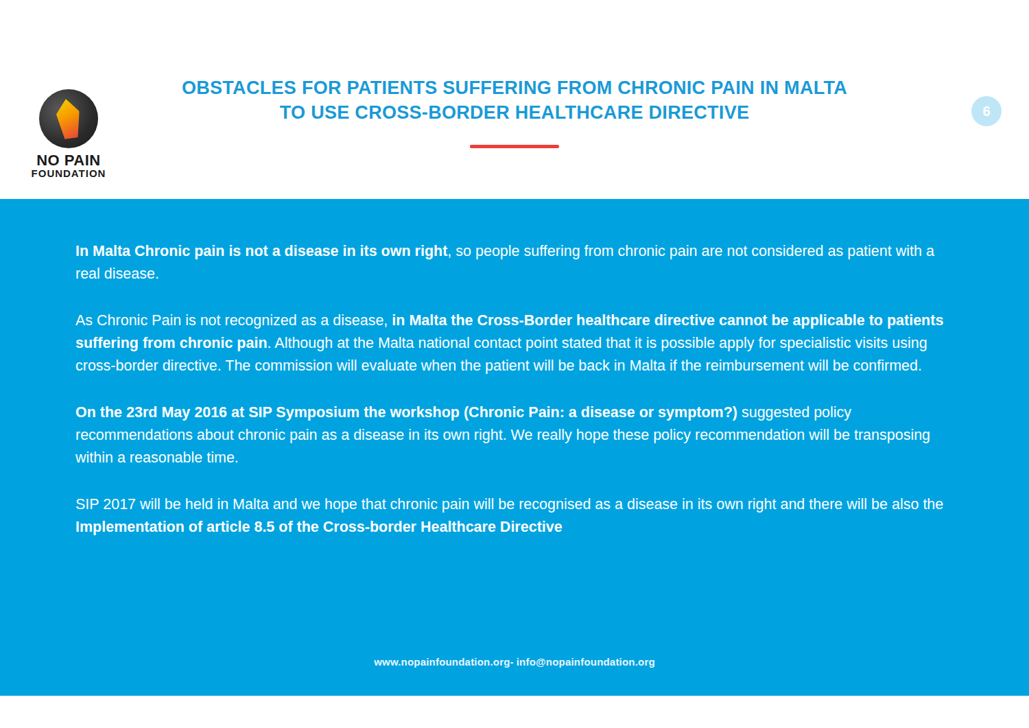NO PAIN
FOUNDATION
6
Obstacles for patients suffering from chronic pain in Malta
to use cross-border healthcare directive
In Malta Chronic pain is not a disease in its own right, so people suffering from chronic pain are not considered as patient with a real disease.
As Chronic Pain is not recognized as a disease, in Malta the Cross-Border healthcare directive cannot be applicable to patients suffering from chronic pain. Although at the Malta national contact point stated that it is possible apply for specialistic visits using cross-border directive. The commission will evaluate when the patient will be back in Malta if the reimbursement will be confirmed.
On the 23rd May 2016 at SIP Symposium the workshop (Chronic Pain: a disease or symptom?) suggested policy recommendations about chronic pain as a disease in its own right. We really hope these policy recommendation will be transposing within a reasonable time.
SIP 2017 will be held in Malta and we hope that chronic pain will be recognised as a disease in its own right and there will be also the Implementation of article 8.5 of the Cross-border Healthcare Directive
www.nopainfoundation.org- info@nopainfoundation.org